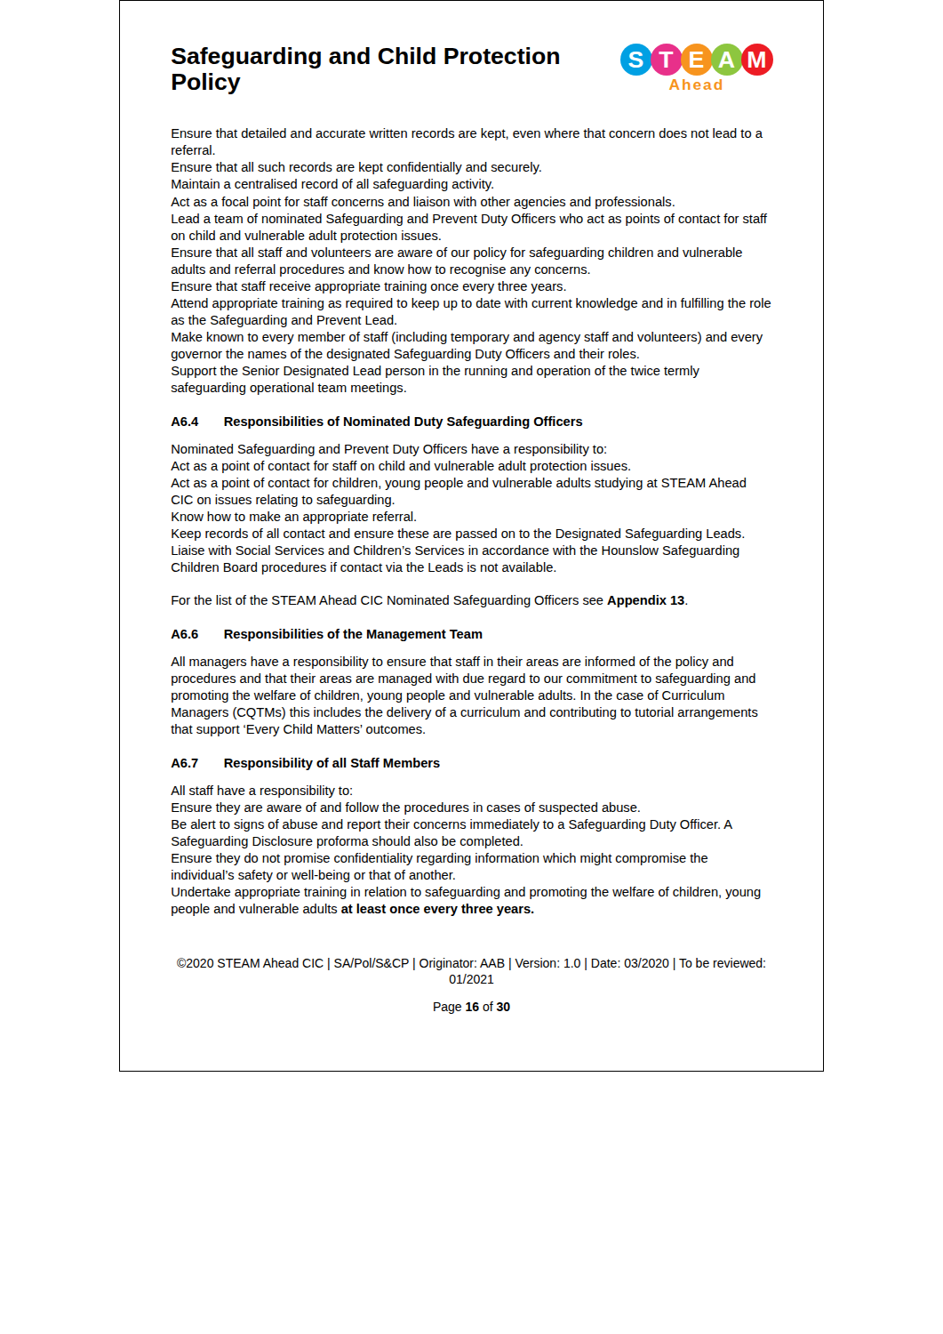Safeguarding and Child Protection Policy
STEAM
Ahead
Ensure that detailed and accurate written records are kept, even where that concern does not lead to a referral.
Ensure that all such records are kept confidentially and securely.
Maintain a centralised record of all safeguarding activity.
Act as a focal point for staff concerns and liaison with other agencies and professionals.
Lead a team of nominated Safeguarding and Prevent Duty Officers who act as points of contact for staff on child and vulnerable adult protection issues.
Ensure that all staff and volunteers are aware of our policy for safeguarding children and vulnerable adults and referral procedures and know how to recognise any concerns.
Ensure that staff receive appropriate training once every three years.
Attend appropriate training as required to keep up to date with current knowledge and in fulfilling the role as the Safeguarding and Prevent Lead.
Make known to every member of staff (including temporary and agency staff and volunteers) and every governor the names of the designated Safeguarding Duty Officers and their roles.
Support the Senior Designated Lead person in the running and operation of the twice termly safeguarding operational team meetings.
A6.4 Responsibilities of Nominated Duty Safeguarding Officers
Nominated Safeguarding and Prevent Duty Officers have a responsibility to:
Act as a point of contact for staff on child and vulnerable adult protection issues.
Act as a point of contact for children, young people and vulnerable adults studying at STEAM Ahead CIC on issues relating to safeguarding.
Know how to make an appropriate referral.
Keep records of all contact and ensure these are passed on to the Designated Safeguarding Leads.
Liaise with Social Services and Children’s Services in accordance with the Hounslow Safeguarding Children Board procedures if contact via the Leads is not available.
For the list of the STEAM Ahead CIC Nominated Safeguarding Officers see Appendix 13.
A6.6 Responsibilities of the Management Team
All managers have a responsibility to ensure that staff in their areas are informed of the policy and procedures and that their areas are managed with due regard to our commitment to safeguarding and promoting the welfare of children, young people and vulnerable adults. In the case of Curriculum Managers (CQTMs) this includes the delivery of a curriculum and contributing to tutorial arrangements that support ‘Every Child Matters’ outcomes.
A6.7 Responsibility of all Staff Members
All staff have a responsibility to:
Ensure they are aware of and follow the procedures in cases of suspected abuse.
Be alert to signs of abuse and report their concerns immediately to a Safeguarding Duty Officer. A Safeguarding Disclosure proforma should also be completed.
Ensure they do not promise confidentiality regarding information which might compromise the individual’s safety or well-being or that of another.
Undertake appropriate training in relation to safeguarding and promoting the welfare of children, young people and vulnerable adults at least once every three years.
©2020 STEAM Ahead CIC | SA/Pol/S&CP | Originator: AAB | Version: 1.0 | Date: 03/2020 | To be reviewed: 01/2021
Page 16 of 30